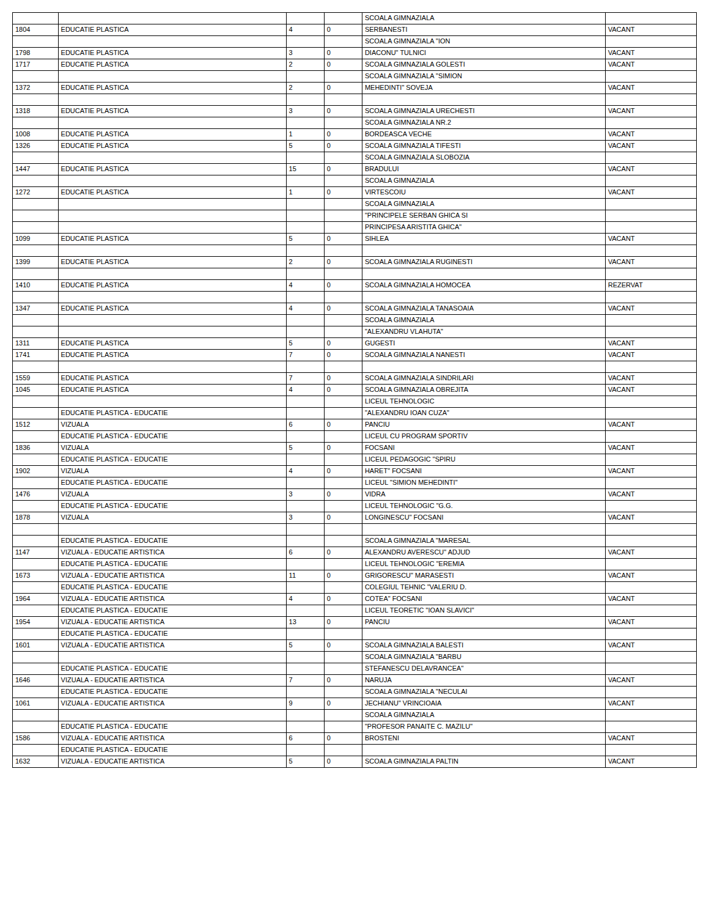| | | | | SCOALA GIMNAZIALA | |
| 1804 | EDUCATIE PLASTICA | 4 | 0 | SERBANESTI | VACANT |
| | | | | SCOALA GIMNAZIALA "ION | |
| 1798 | EDUCATIE PLASTICA | 3 | 0 | DIACONU" TULNICI | VACANT |
| 1717 | EDUCATIE PLASTICA | 2 | 0 | SCOALA GIMNAZIALA GOLESTI | VACANT |
| | | | | SCOALA GIMNAZIALA "SIMION | |
| 1372 | EDUCATIE PLASTICA | 2 | 0 | MEHEDINTI" SOVEJA | VACANT |
| 1318 | EDUCATIE PLASTICA | 3 | 0 | SCOALA GIMNAZIALA URECHESTI | VACANT |
| | | | | SCOALA GIMNAZIALA NR.2 | |
| 1008 | EDUCATIE PLASTICA | 1 | 0 | BORDEASCA VECHE | VACANT |
| 1326 | EDUCATIE PLASTICA | 5 | 0 | SCOALA GIMNAZIALA TIFESTI | VACANT |
| | | | | SCOALA GIMNAZIALA SLOBOZIA | |
| 1447 | EDUCATIE PLASTICA | 15 | 0 | BRADULUI | VACANT |
| | | | | SCOALA GIMNAZIALA | |
| 1272 | EDUCATIE PLASTICA | 1 | 0 | VIRTESCOIU | VACANT |
| | | | | SCOALA GIMNAZIALA | |
| | | | | "PRINCIPELE SERBAN GHICA SI | |
| | | | | PRINCIPESA ARISTITA GHICA" | |
| 1099 | EDUCATIE PLASTICA | 5 | 0 | SIHLEA | VACANT |
| 1399 | EDUCATIE PLASTICA | 2 | 0 | SCOALA GIMNAZIALA RUGINESTI | VACANT |
| 1410 | EDUCATIE PLASTICA | 4 | 0 | SCOALA GIMNAZIALA HOMOCEA | REZERVAT |
| 1347 | EDUCATIE PLASTICA | 4 | 0 | SCOALA GIMNAZIALA TANASOAIA | VACANT |
| | | | | SCOALA GIMNAZIALA | |
| | | | | "ALEXANDRU VLAHUTA" | |
| 1311 | EDUCATIE PLASTICA | 5 | 0 | GUGESTI | VACANT |
| 1741 | EDUCATIE PLASTICA | 7 | 0 | SCOALA GIMNAZIALA NANESTI | VACANT |
| 1559 | EDUCATIE PLASTICA | 7 | 0 | SCOALA GIMNAZIALA SINDRILARI | VACANT |
| 1045 | EDUCATIE PLASTICA | 4 | 0 | SCOALA GIMNAZIALA OBREJITA | VACANT |
| | | | | LICEUL TEHNOLOGIC | |
| | EDUCATIE PLASTICA - EDUCATIE | | | "ALEXANDRU IOAN CUZA" | |
| 1512 | VIZUALA | 6 | 0 | PANCIU | VACANT |
| | EDUCATIE PLASTICA - EDUCATIE | | | LICEUL CU PROGRAM SPORTIV | |
| 1836 | VIZUALA | 5 | 0 | FOCSANI | VACANT |
| | EDUCATIE PLASTICA - EDUCATIE | | | LICEUL PEDAGOGIC "SPIRU | |
| 1902 | VIZUALA | 4 | 0 | HARET" FOCSANI | VACANT |
| | EDUCATIE PLASTICA - EDUCATIE | | | LICEUL "SIMION MEHEDINTI" | |
| 1476 | VIZUALA | 3 | 0 | VIDRA | VACANT |
| | EDUCATIE PLASTICA - EDUCATIE | | | LICEUL TEHNOLOGIC "G.G. | |
| 1878 | VIZUALA | 3 | 0 | LONGINESCU" FOCSANI | VACANT |
| | EDUCATIE PLASTICA - EDUCATIE | | | SCOALA GIMNAZIALA "MARESAL | |
| 1147 | VIZUALA - EDUCATIE ARTISTICA | 6 | 0 | ALEXANDRU AVERESCU" ADJUD | VACANT |
| | EDUCATIE PLASTICA - EDUCATIE | | | LICEUL TEHNOLOGIC "EREMIA | |
| 1673 | VIZUALA - EDUCATIE ARTISTICA | 11 | 0 | GRIGORESCU" MARASESTI | VACANT |
| | EDUCATIE PLASTICA - EDUCATIE | | | COLEGIUL TEHNIC "VALERIU D. | |
| 1964 | VIZUALA - EDUCATIE ARTISTICA | 4 | 0 | COTEA" FOCSANI | VACANT |
| | EDUCATIE PLASTICA - EDUCATIE | | | LICEUL TEORETIC "IOAN SLAVICI" | |
| 1954 | VIZUALA - EDUCATIE ARTISTICA | 13 | 0 | PANCIU | VACANT |
| | EDUCATIE PLASTICA - EDUCATIE | | | | |
| 1601 | VIZUALA - EDUCATIE ARTISTICA | 5 | 0 | SCOALA GIMNAZIALA BALESTI | VACANT |
| | | | | SCOALA GIMNAZIALA "BARBU | |
| | EDUCATIE PLASTICA - EDUCATIE | | | STEFANESCU DELAVRANCEA" | |
| 1646 | VIZUALA - EDUCATIE ARTISTICA | 7 | 0 | NARUJA | VACANT |
| | EDUCATIE PLASTICA - EDUCATIE | | | SCOALA GIMNAZIALA "NECULAI | |
| 1061 | VIZUALA - EDUCATIE ARTISTICA | 9 | 0 | JECHIANU" VRINCIOAIA | VACANT |
| | | | | SCOALA GIMNAZIALA | |
| | EDUCATIE PLASTICA - EDUCATIE | | | "PROFESOR PANAITE C. MAZILU" | |
| 1586 | VIZUALA - EDUCATIE ARTISTICA | 6 | 0 | BROSTENI | VACANT |
| | EDUCATIE PLASTICA - EDUCATIE | | | | |
| 1632 | VIZUALA - EDUCATIE ARTISTICA | 5 | 0 | SCOALA GIMNAZIALA PALTIN | VACANT |